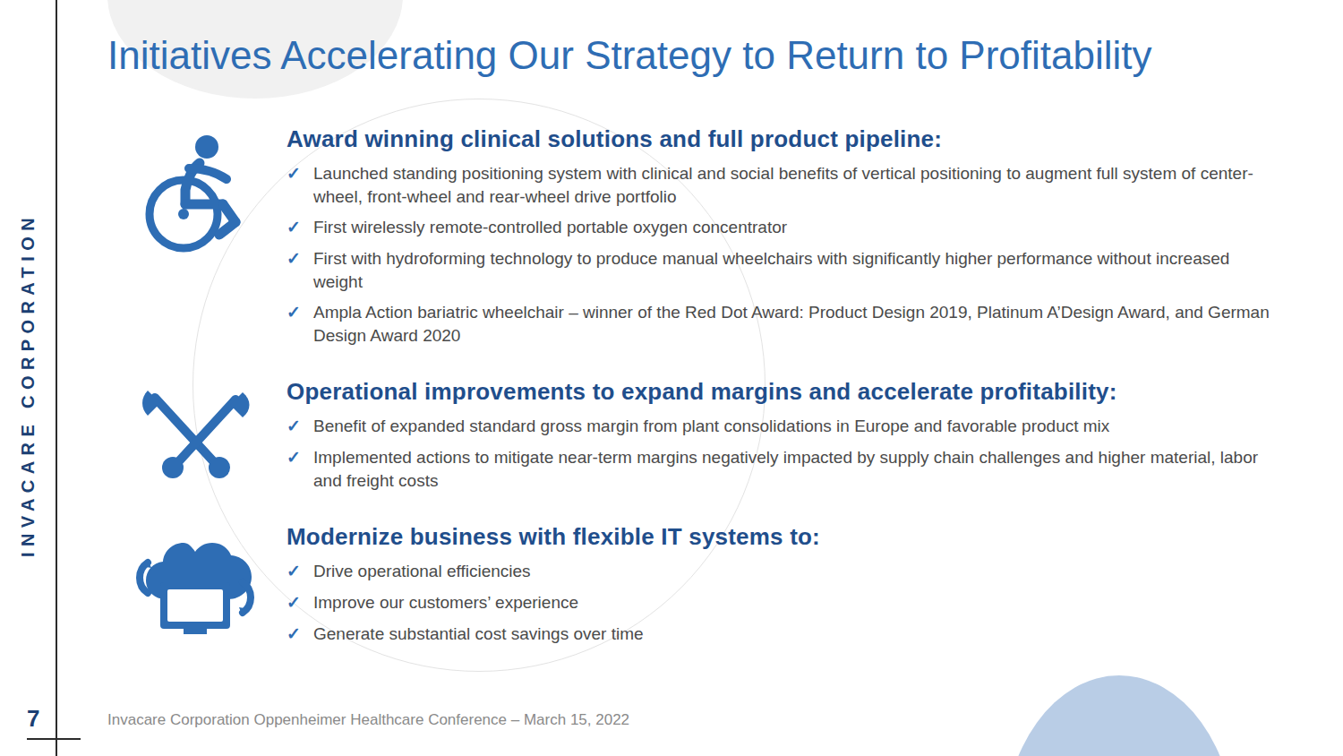INVACARE CORPORATION
Initiatives Accelerating Our Strategy to Return to Profitability
Award winning clinical solutions and full product pipeline:
Launched standing positioning system with clinical and social benefits of vertical positioning to augment full system of center-wheel, front-wheel and rear-wheel drive portfolio
First wirelessly remote-controlled portable oxygen concentrator
First with hydroforming technology to produce manual wheelchairs with significantly higher performance without increased weight
Ampla Action bariatric wheelchair – winner of the Red Dot Award: Product Design 2019, Platinum A’Design Award, and German Design Award 2020
Operational improvements to expand margins and accelerate profitability:
Benefit of expanded standard gross margin from plant consolidations in Europe and favorable product mix
Implemented actions to mitigate near-term margins negatively impacted by supply chain challenges and higher material, labor and freight costs
Modernize business with flexible IT systems to:
Drive operational efficiencies
Improve our customers’ experience
Generate substantial cost savings over time
7
Invacare Corporation Oppenheimer Healthcare Conference – March 15, 2022